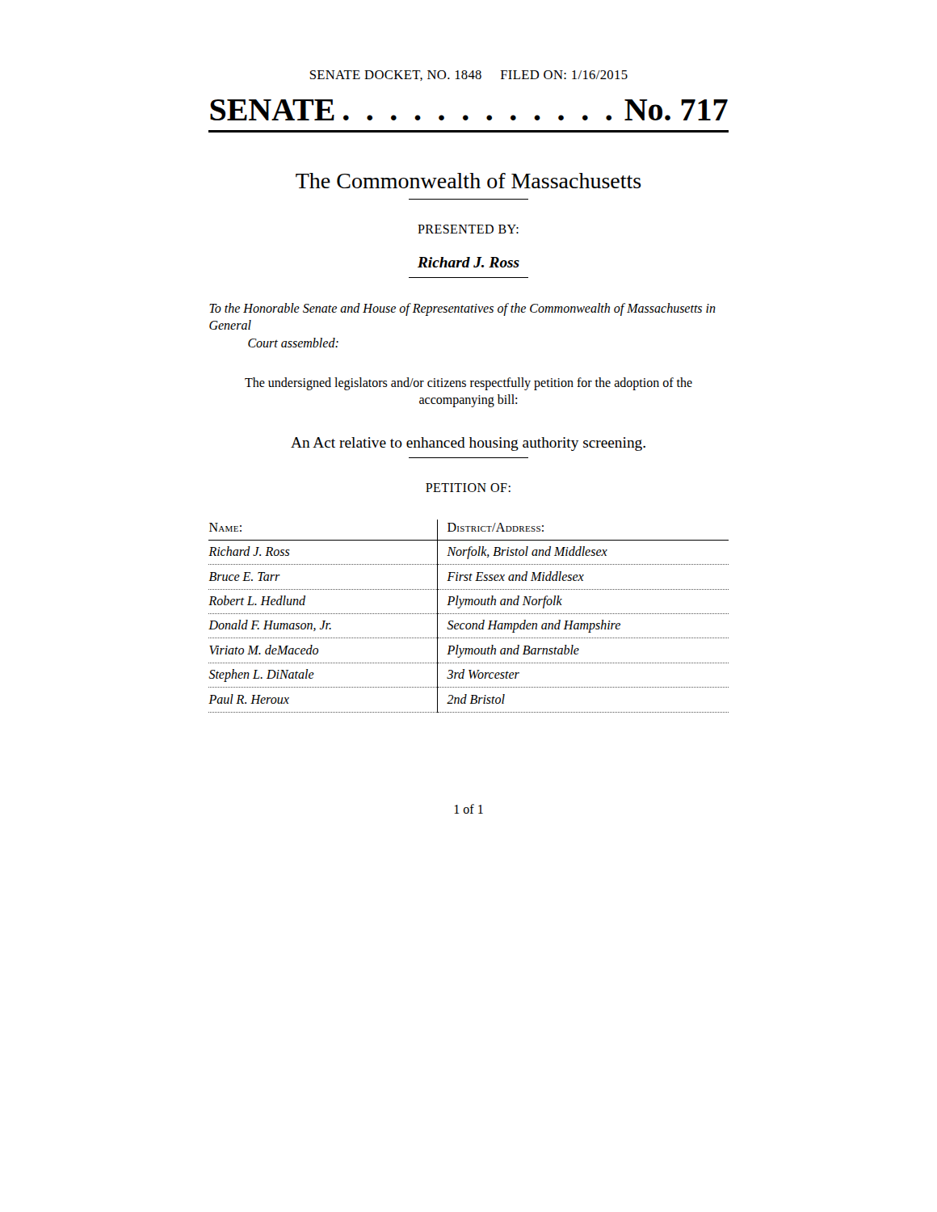SENATE DOCKET, NO. 1848 FILED ON: 1/16/2015
SENATE . . . . . . . . . . . . . . . No. 717
The Commonwealth of Massachusetts
PRESENTED BY:
Richard J. Ross
To the Honorable Senate and House of Representatives of the Commonwealth of Massachusetts in General Court assembled:
The undersigned legislators and/or citizens respectfully petition for the adoption of the accompanying bill:
An Act relative to enhanced housing authority screening.
PETITION OF:
| Name: | District/Address: |
| --- | --- |
| Richard J. Ross | Norfolk, Bristol and Middlesex |
| Bruce E. Tarr | First Essex and Middlesex |
| Robert L. Hedlund | Plymouth and Norfolk |
| Donald F. Humason, Jr. | Second Hampden and Hampshire |
| Viriato M. deMacedo | Plymouth and Barnstable |
| Stephen L. DiNatale | 3rd Worcester |
| Paul R. Heroux | 2nd Bristol |
1 of 1